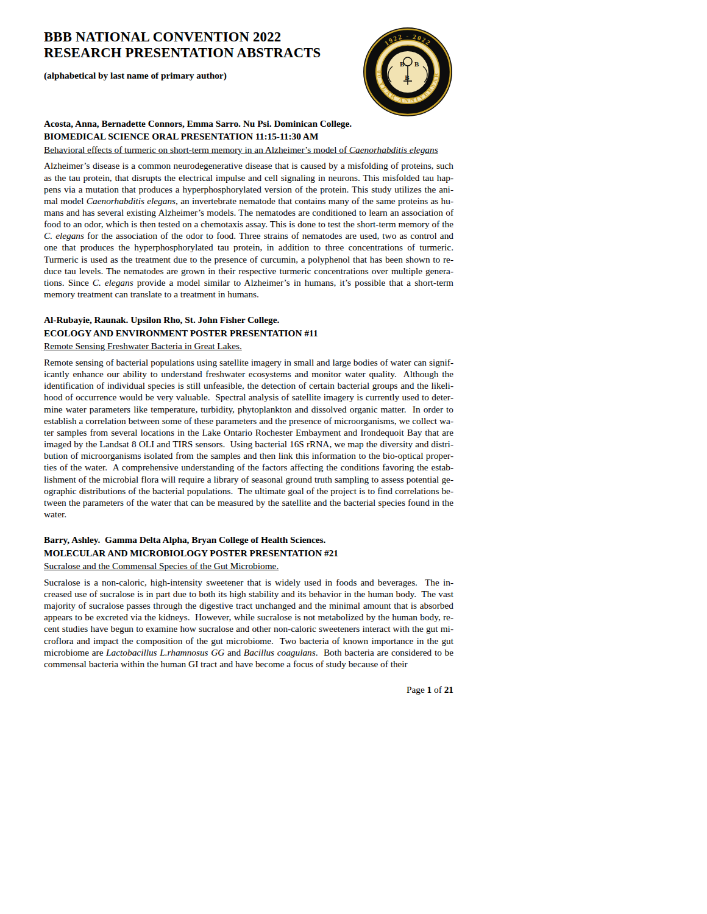BBB NATIONAL CONVENTION 2022
RESEARCH PRESENTATION ABSTRACTS
(alphabetical by last name of primary author)
1922 - 2022 100 YEAR ANNIVERSARY B B B
Acosta, Anna, Bernadette Connors, Emma Sarro. Nu Psi. Dominican College.
Biomedical Science Oral Presentation 11:15-11:30 AM
Behavioral effects of turmeric on short-term memory in an Alzheimer’s model of Caenorhabditis elegans
Alzheimer’s disease is a common neurodegenerative disease that is caused by a misfolding of proteins, such as the tau protein, that disrupts the electrical impulse and cell signaling in neurons. This misfolded tau happens via a mutation that produces a hyperphosphorylated version of the protein. This study utilizes the animal model Caenorhabditis elegans, an invertebrate nematode that contains many of the same proteins as humans and has several existing Alzheimer’s models. The nematodes are conditioned to learn an association of food to an odor, which is then tested on a chemotaxis assay. This is done to test the short-term memory of the C. elegans for the association of the odor to food. Three strains of nematodes are used, two as control and one that produces the hyperphosphorylated tau protein, in addition to three concentrations of turmeric. Turmeric is used as the treatment due to the presence of curcumin, a polyphenol that has been shown to reduce tau levels. The nematodes are grown in their respective turmeric concentrations over multiple generations. Since C. elegans provide a model similar to Alzheimer’s in humans, it’s possible that a short-term memory treatment can translate to a treatment in humans.
Al-Rubayie, Raunak. Upsilon Rho, St. John Fisher College.
Ecology and Environment Poster Presentation #11
Remote Sensing Freshwater Bacteria in Great Lakes.
Remote sensing of bacterial populations using satellite imagery in small and large bodies of water can significantly enhance our ability to understand freshwater ecosystems and monitor water quality. Although the identification of individual species is still unfeasible, the detection of certain bacterial groups and the likelihood of occurrence would be very valuable. Spectral analysis of satellite imagery is currently used to determine water parameters like temperature, turbidity, phytoplankton and dissolved organic matter. In order to establish a correlation between some of these parameters and the presence of microorganisms, we collect water samples from several locations in the Lake Ontario Rochester Embayment and Irondequoit Bay that are imaged by the Landsat 8 OLI and TIRS sensors. Using bacterial 16S rRNA, we map the diversity and distribution of microorganisms isolated from the samples and then link this information to the bio-optical properties of the water. A comprehensive understanding of the factors affecting the conditions favoring the establishment of the microbial flora will require a library of seasonal ground truth sampling to assess potential geographic distributions of the bacterial populations. The ultimate goal of the project is to find correlations between the parameters of the water that can be measured by the satellite and the bacterial species found in the water.
Barry, Ashley. Gamma Delta Alpha, Bryan College of Health Sciences.
Molecular and Microbiology Poster Presentation #21
Sucralose and the Commensal Species of the Gut Microbiome.
Sucralose is a non-caloric, high-intensity sweetener that is widely used in foods and beverages. The increased use of sucralose is in part due to both its high stability and its behavior in the human body. The vast majority of sucralose passes through the digestive tract unchanged and the minimal amount that is absorbed appears to be excreted via the kidneys. However, while sucralose is not metabolized by the human body, recent studies have begun to examine how sucralose and other non-caloric sweeteners interact with the gut microflora and impact the composition of the gut microbiome. Two bacteria of known importance in the gut microbiome are Lactobacillus L.rhamnosus GG and Bacillus coagulans. Both bacteria are considered to be commensal bacteria within the human GI tract and have become a focus of study because of their
Page 1 of 21